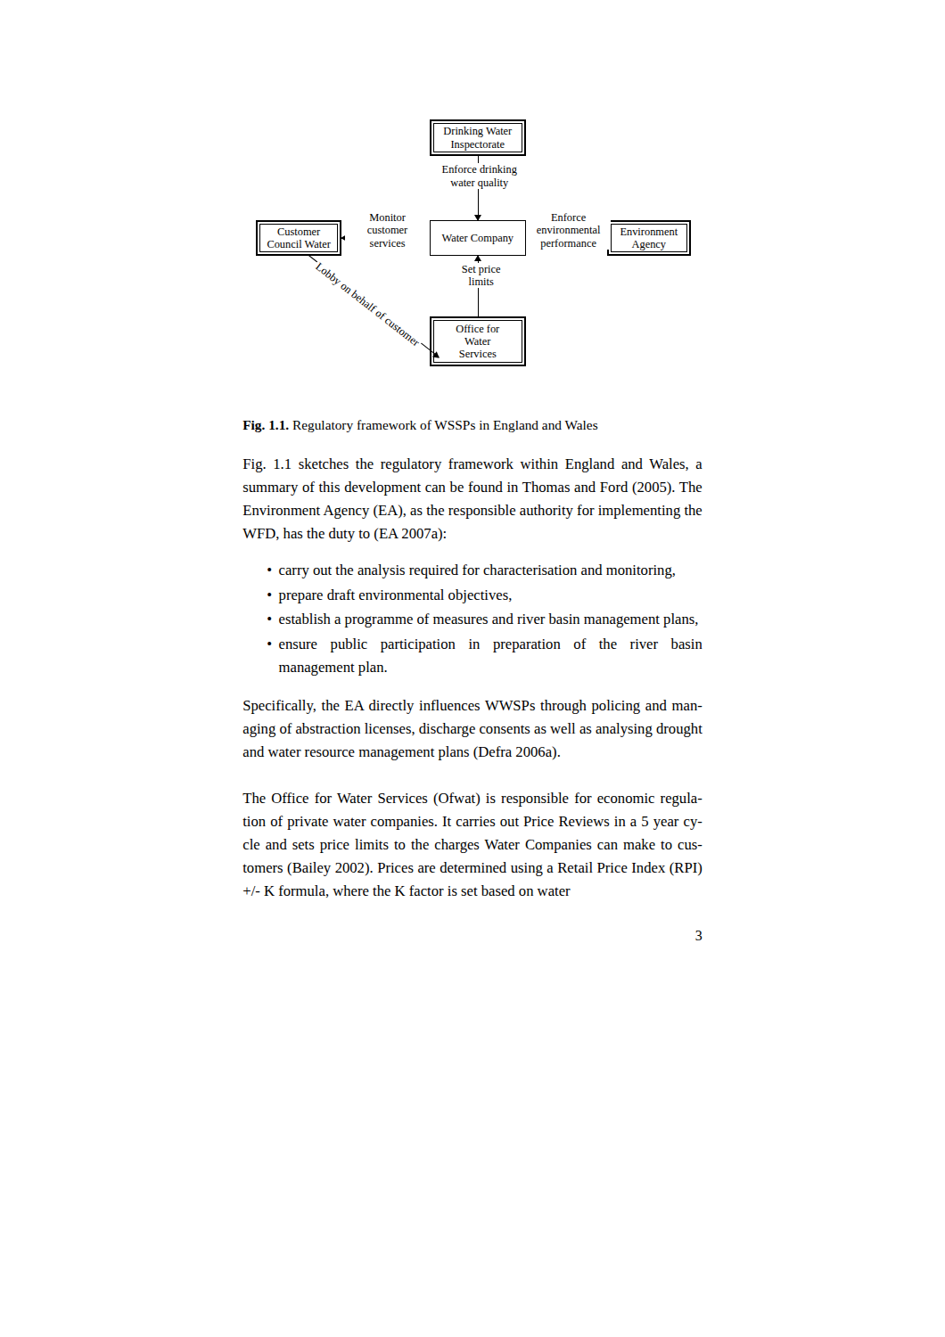Drinking Water
Inspectorate
Water Company
Customer
Council Water
Environment
Agency
Office for
Water
Services
Enforce drinking
water quality
Monitor
customer
services
Enforce
environmental
performance
Set price
limits
Lobby on behalf of customer
Fig. 1.1. Regulatory framework of WSSPs in England and Wales
Fig. 1.1 sketches the regulatory framework within England and Wales, a summary of this development can be found in Thomas and Ford (2005). The Environment Agency (EA), as the responsible authority for implementing the WFD, has the duty to (EA 2007a):
carry out the analysis required for characterisation and monitoring,
prepare draft environmental objectives,
establish a programme of measures and river basin management plans,
ensure public participation in preparation of the river basin management plan.
Specifically, the EA directly influences WWSPs through policing and managing of abstraction licenses, discharge consents as well as analysing drought and water resource management plans (Defra 2006a).
The Office for Water Services (Ofwat) is responsible for economic regulation of private water companies. It carries out Price Reviews in a 5 year cycle and sets price limits to the charges Water Companies can make to customers (Bailey 2002). Prices are determined using a Retail Price Index (RPI) +/- K formula, where the K factor is set based on water
3